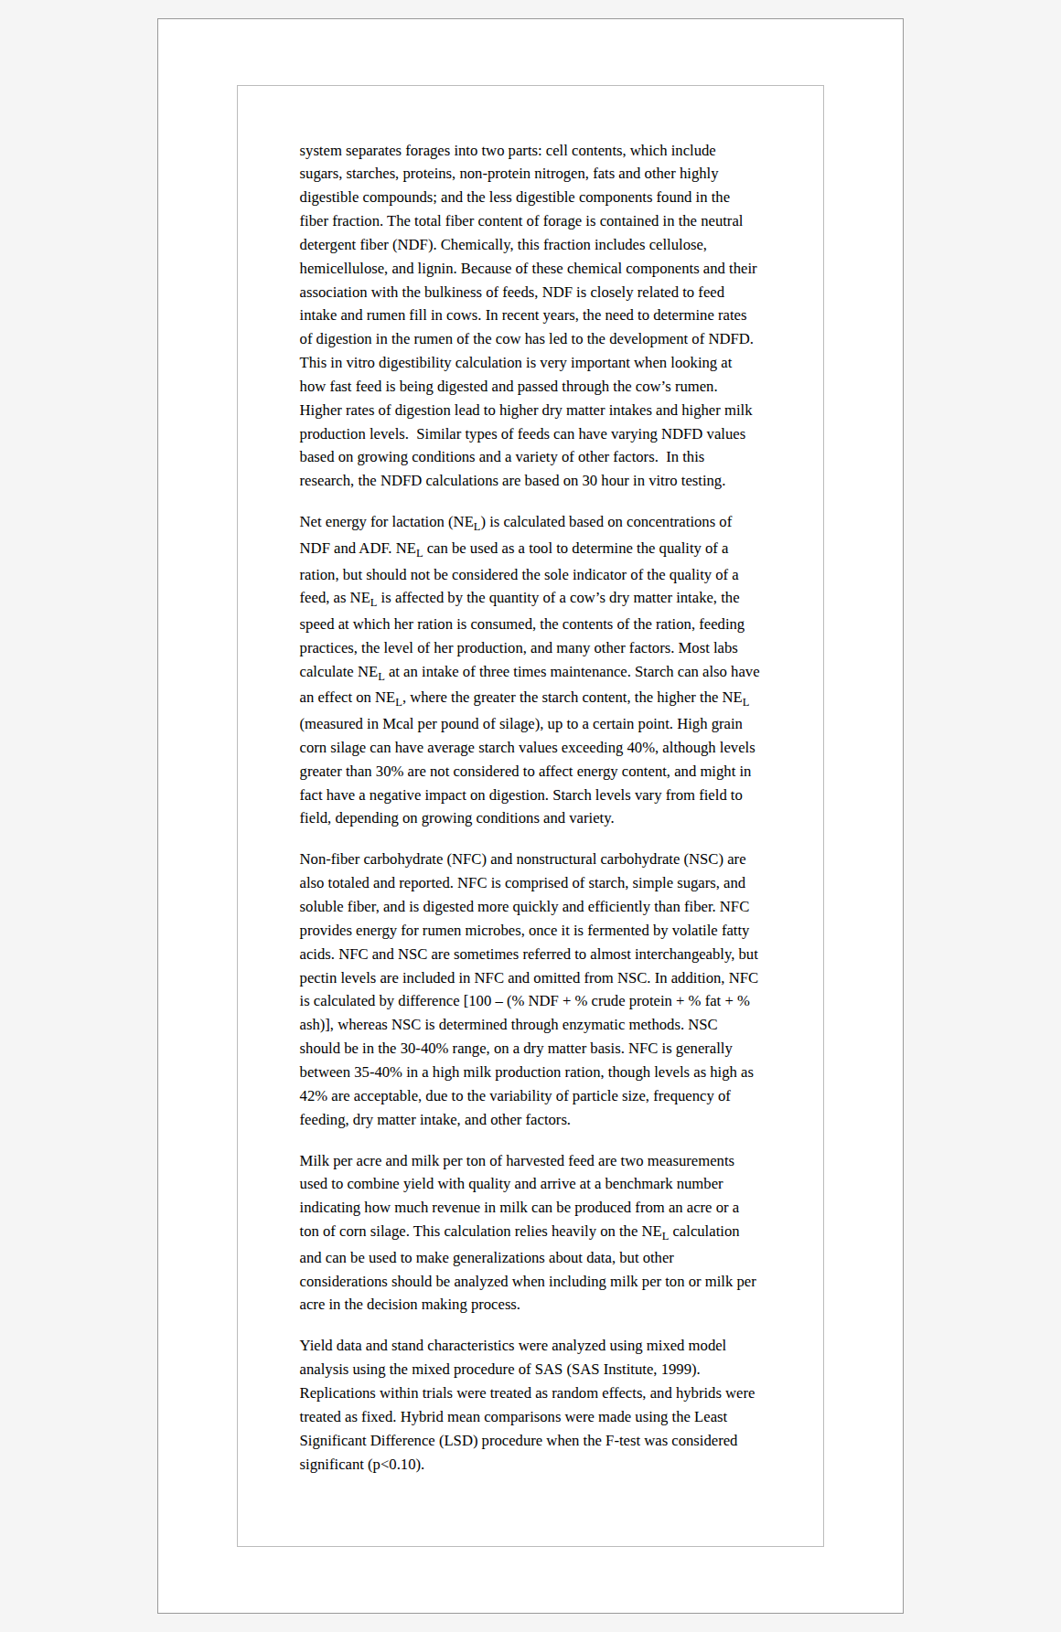system separates forages into two parts: cell contents, which include sugars, starches, proteins, non-protein nitrogen, fats and other highly digestible compounds; and the less digestible components found in the fiber fraction. The total fiber content of forage is contained in the neutral detergent fiber (NDF). Chemically, this fraction includes cellulose, hemicellulose, and lignin. Because of these chemical components and their association with the bulkiness of feeds, NDF is closely related to feed intake and rumen fill in cows. In recent years, the need to determine rates of digestion in the rumen of the cow has led to the development of NDFD. This in vitro digestibility calculation is very important when looking at how fast feed is being digested and passed through the cow’s rumen. Higher rates of digestion lead to higher dry matter intakes and higher milk production levels. Similar types of feeds can have varying NDFD values based on growing conditions and a variety of other factors. In this research, the NDFD calculations are based on 30 hour in vitro testing.
Net energy for lactation (NEL) is calculated based on concentrations of NDF and ADF. NEL can be used as a tool to determine the quality of a ration, but should not be considered the sole indicator of the quality of a feed, as NEL is affected by the quantity of a cow’s dry matter intake, the speed at which her ration is consumed, the contents of the ration, feeding practices, the level of her production, and many other factors. Most labs calculate NEL at an intake of three times maintenance. Starch can also have an effect on NEL, where the greater the starch content, the higher the NEL (measured in Mcal per pound of silage), up to a certain point. High grain corn silage can have average starch values exceeding 40%, although levels greater than 30% are not considered to affect energy content, and might in fact have a negative impact on digestion. Starch levels vary from field to field, depending on growing conditions and variety.
Non-fiber carbohydrate (NFC) and nonstructural carbohydrate (NSC) are also totaled and reported. NFC is comprised of starch, simple sugars, and soluble fiber, and is digested more quickly and efficiently than fiber. NFC provides energy for rumen microbes, once it is fermented by volatile fatty acids. NFC and NSC are sometimes referred to almost interchangeably, but pectin levels are included in NFC and omitted from NSC. In addition, NFC is calculated by difference [100 – (% NDF + % crude protein + % fat + % ash)], whereas NSC is determined through enzymatic methods. NSC should be in the 30-40% range, on a dry matter basis. NFC is generally between 35-40% in a high milk production ration, though levels as high as 42% are acceptable, due to the variability of particle size, frequency of feeding, dry matter intake, and other factors.
Milk per acre and milk per ton of harvested feed are two measurements used to combine yield with quality and arrive at a benchmark number indicating how much revenue in milk can be produced from an acre or a ton of corn silage. This calculation relies heavily on the NEL calculation and can be used to make generalizations about data, but other considerations should be analyzed when including milk per ton or milk per acre in the decision making process.
Yield data and stand characteristics were analyzed using mixed model analysis using the mixed procedure of SAS (SAS Institute, 1999). Replications within trials were treated as random effects, and hybrids were treated as fixed. Hybrid mean comparisons were made using the Least Significant Difference (LSD) procedure when the F-test was considered significant (p<0.10).